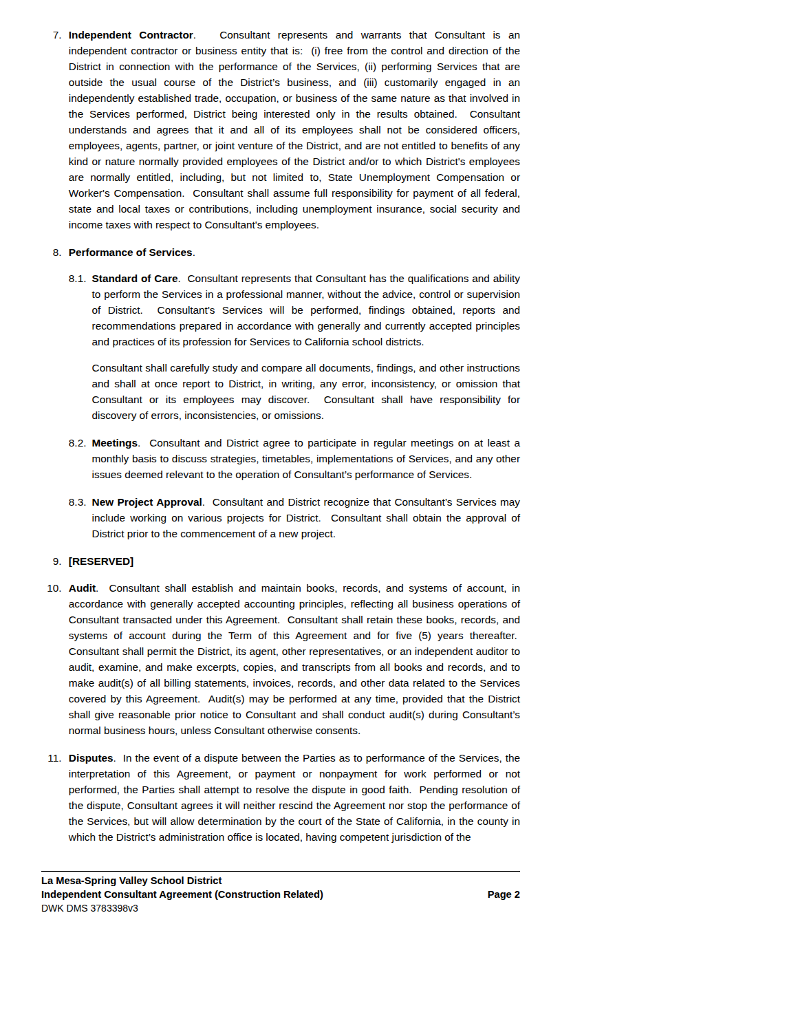Independent Contractor. Consultant represents and warrants that Consultant is an independent contractor or business entity that is: (i) free from the control and direction of the District in connection with the performance of the Services, (ii) performing Services that are outside the usual course of the District’s business, and (iii) customarily engaged in an independently established trade, occupation, or business of the same nature as that involved in the Services performed, District being interested only in the results obtained. Consultant understands and agrees that it and all of its employees shall not be considered officers, employees, agents, partner, or joint venture of the District, and are not entitled to benefits of any kind or nature normally provided employees of the District and/or to which District's employees are normally entitled, including, but not limited to, State Unemployment Compensation or Worker's Compensation. Consultant shall assume full responsibility for payment of all federal, state and local taxes or contributions, including unemployment insurance, social security and income taxes with respect to Consultant's employees.
Performance of Services.
Standard of Care. Consultant represents that Consultant has the qualifications and ability to perform the Services in a professional manner, without the advice, control or supervision of District. Consultant's Services will be performed, findings obtained, reports and recommendations prepared in accordance with generally and currently accepted principles and practices of its profession for Services to California school districts.
Consultant shall carefully study and compare all documents, findings, and other instructions and shall at once report to District, in writing, any error, inconsistency, or omission that Consultant or its employees may discover. Consultant shall have responsibility for discovery of errors, inconsistencies, or omissions.
Meetings. Consultant and District agree to participate in regular meetings on at least a monthly basis to discuss strategies, timetables, implementations of Services, and any other issues deemed relevant to the operation of Consultant’s performance of Services.
New Project Approval. Consultant and District recognize that Consultant’s Services may include working on various projects for District. Consultant shall obtain the approval of District prior to the commencement of a new project.
[RESERVED]
Audit. Consultant shall establish and maintain books, records, and systems of account, in accordance with generally accepted accounting principles, reflecting all business operations of Consultant transacted under this Agreement. Consultant shall retain these books, records, and systems of account during the Term of this Agreement and for five (5) years thereafter. Consultant shall permit the District, its agent, other representatives, or an independent auditor to audit, examine, and make excerpts, copies, and transcripts from all books and records, and to make audit(s) of all billing statements, invoices, records, and other data related to the Services covered by this Agreement. Audit(s) may be performed at any time, provided that the District shall give reasonable prior notice to Consultant and shall conduct audit(s) during Consultant’s normal business hours, unless Consultant otherwise consents.
Disputes. In the event of a dispute between the Parties as to performance of the Services, the interpretation of this Agreement, or payment or nonpayment for work performed or not performed, the Parties shall attempt to resolve the dispute in good faith. Pending resolution of the dispute, Consultant agrees it will neither rescind the Agreement nor stop the performance of the Services, but will allow determination by the court of the State of California, in the county in which the District’s administration office is located, having competent jurisdiction of the
La Mesa-Spring Valley School District
Independent Consultant Agreement (Construction Related)Page 2
DWK DMS 3783398v3